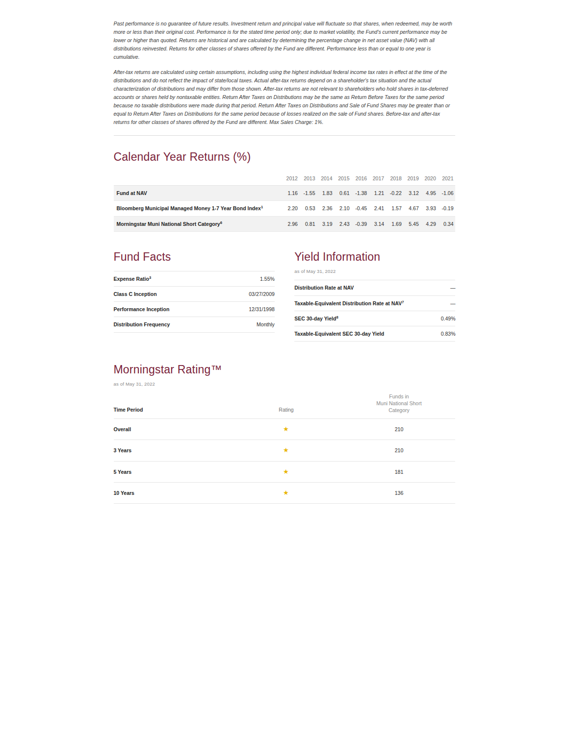Past performance is no guarantee of future results. Investment return and principal value will fluctuate so that shares, when redeemed, may be worth more or less than their original cost. Performance is for the stated time period only; due to market volatility, the Fund's current performance may be lower or higher than quoted. Returns are historical and are calculated by determining the percentage change in net asset value (NAV) with all distributions reinvested. Returns for other classes of shares offered by the Fund are different. Performance less than or equal to one year is cumulative.
After-tax returns are calculated using certain assumptions, including using the highest individual federal income tax rates in effect at the time of the distributions and do not reflect the impact of state/local taxes. Actual after-tax returns depend on a shareholder's tax situation and the actual characterization of distributions and may differ from those shown. After-tax returns are not relevant to shareholders who hold shares in tax-deferred accounts or shares held by nontaxable entities. Return After Taxes on Distributions may be the same as Return Before Taxes for the same period because no taxable distributions were made during that period. Return After Taxes on Distributions and Sale of Fund Shares may be greater than or equal to Return After Taxes on Distributions for the same period because of losses realized on the sale of Fund shares. Before-tax and after-tax returns for other classes of shares offered by the Fund are different. Max Sales Charge: 1%.
Calendar Year Returns (%)
| | 2012 | 2013 | 2014 | 2015 | 2016 | 2017 | 2018 | 2019 | 2020 | 2021 |
| --- | --- | --- | --- | --- | --- | --- | --- | --- | --- | --- |
| Fund at NAV | 1.16 | -1.55 | 1.83 | 0.61 | -1.38 | 1.21 | -0.22 | 3.12 | 4.95 | -1.06 |
| Bloomberg Municipal Managed Money 1-7 Year Bond Index 1 | 2.20 | 0.53 | 2.36 | 2.10 | -0.45 | 2.41 | 1.57 | 4.67 | 3.93 | -0.19 |
| Morningstar Muni National Short Category 6 | 2.96 | 0.81 | 3.19 | 2.43 | -0.39 | 3.14 | 1.69 | 5.45 | 4.29 | 0.34 |
Fund Facts
| Expense Ratio 3 | 1.55% |
| Class C Inception | 03/27/2009 |
| Performance Inception | 12/31/1998 |
| Distribution Frequency | Monthly |
Yield Information
as of May 31, 2022
| Distribution Rate at NAV | — |
| Taxable-Equivalent Distribution Rate at NAV 7 | — |
| SEC 30-day Yield 8 | 0.49% |
| Taxable-Equivalent SEC 30-day Yield | 0.83% |
Morningstar Rating™
as of May 31, 2022
| Time Period | Rating | Funds in Muni National Short Category |
| --- | --- | --- |
| Overall | ★ | 210 |
| 3 Years | ★ | 210 |
| 5 Years | ★ | 181 |
| 10 Years | ★ | 136 |